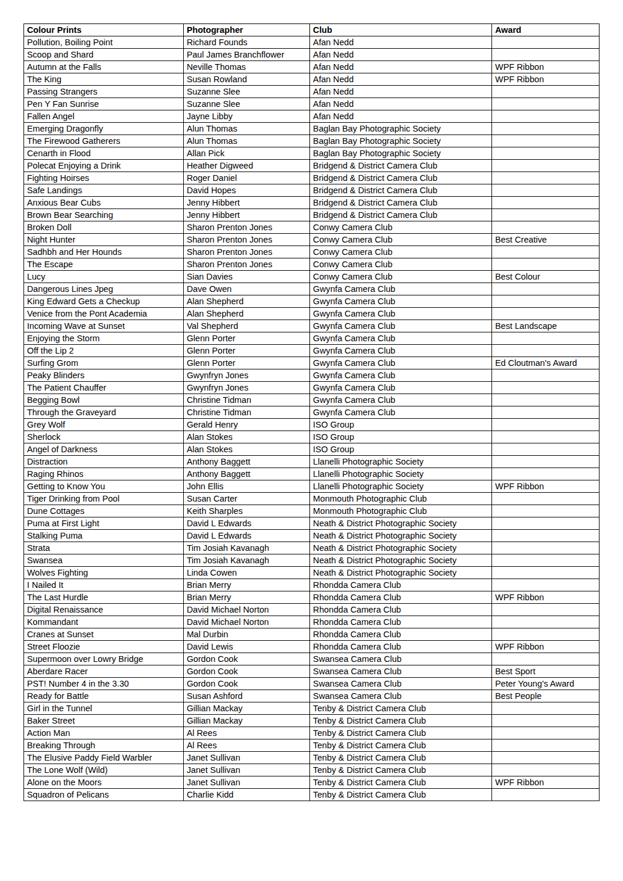| Colour Prints | Photographer | Club | Award |
| --- | --- | --- | --- |
| Pollution, Boiling Point | Richard Founds | Afan Nedd | |
| Scoop and Shard | Paul James Branchflower | Afan Nedd | |
| Autumn at the Falls | Neville Thomas | Afan Nedd | WPF Ribbon |
| The King | Susan Rowland | Afan Nedd | WPF Ribbon |
| Passing Strangers | Suzanne Slee | Afan Nedd | |
| Pen Y Fan Sunrise | Suzanne Slee | Afan Nedd | |
| Fallen Angel | Jayne Libby | Afan Nedd | |
| Emerging Dragonfly | Alun Thomas | Baglan Bay Photographic Society | |
| The Firewood Gatherers | Alun Thomas | Baglan Bay Photographic Society | |
| Cenarth in Flood | Allan Pick | Baglan Bay Photographic Society | |
| Polecat Enjoying a Drink | Heather Digweed | Bridgend & District Camera Club | |
| Fighting Hoirses | Roger Daniel | Bridgend & District Camera Club | |
| Safe Landings | David Hopes | Bridgend & District Camera Club | |
| Anxious Bear Cubs | Jenny Hibbert | Bridgend & District Camera Club | |
| Brown Bear Searching | Jenny Hibbert | Bridgend & District Camera Club | |
| Broken Doll | Sharon Prenton Jones | Conwy Camera Club | |
| Night Hunter | Sharon Prenton Jones | Conwy Camera Club | Best Creative |
| Sadhbh and Her Hounds | Sharon Prenton Jones | Conwy Camera Club | |
| The Escape | Sharon Prenton Jones | Conwy Camera Club | |
| Lucy | Sian Davies | Conwy Camera Club | Best Colour |
| Dangerous Lines Jpeg | Dave Owen | Gwynfa Camera Club | |
| King Edward Gets a Checkup | Alan Shepherd | Gwynfa Camera Club | |
| Venice from the Pont Academia | Alan Shepherd | Gwynfa Camera Club | |
| Incoming Wave at Sunset | Val Shepherd | Gwynfa Camera Club | Best Landscape |
| Enjoying the Storm | Glenn Porter | Gwynfa Camera Club | |
| Off the Lip 2 | Glenn Porter | Gwynfa Camera Club | |
| Surfing Grom | Glenn Porter | Gwynfa Camera Club | Ed Cloutman's Award |
| Peaky Blinders | Gwynfryn Jones | Gwynfa Camera Club | |
| The Patient Chauffer | Gwynfryn Jones | Gwynfa Camera Club | |
| Begging Bowl | Christine Tidman | Gwynfa Camera Club | |
| Through the Graveyard | Christine Tidman | Gwynfa Camera Club | |
| Grey Wolf | Gerald Henry | ISO Group | |
| Sherlock | Alan Stokes | ISO Group | |
| Angel of Darkness | Alan Stokes | ISO Group | |
| Distraction | Anthony Baggett | Llanelli Photographic Society | |
| Raging Rhinos | Anthony Baggett | Llanelli Photographic Society | |
| Getting to Know You | John Ellis | Llanelli Photographic Society | WPF Ribbon |
| Tiger Drinking from Pool | Susan Carter | Monmouth Photographic Club | |
| Dune Cottages | Keith Sharples | Monmouth Photographic Club | |
| Puma at First Light | David L Edwards | Neath & District Photographic Society | |
| Stalking Puma | David L Edwards | Neath & District Photographic Society | |
| Strata | Tim Josiah Kavanagh | Neath & District Photographic Society | |
| Swansea | Tim Josiah Kavanagh | Neath & District Photographic Society | |
| Wolves Fighting | Linda Cowen | Neath & District Photographic Society | |
| I Nailed It | Brian Merry | Rhondda Camera Club | |
| The Last Hurdle | Brian Merry | Rhondda Camera Club | WPF Ribbon |
| Digital Renaissance | David Michael Norton | Rhondda Camera Club | |
| Kommandant | David Michael Norton | Rhondda Camera Club | |
| Cranes at Sunset | Mal Durbin | Rhondda Camera Club | |
| Street Floozie | David Lewis | Rhondda Camera Club | WPF Ribbon |
| Supermoon over Lowry Bridge | Gordon Cook | Swansea Camera Club | |
| Aberdare Racer | Gordon Cook | Swansea Camera Club | Best Sport |
| PST! Number 4 in the 3.30 | Gordon Cook | Swansea Camera Club | Peter Young's Award |
| Ready for Battle | Susan Ashford | Swansea Camera Club | Best People |
| Girl in the Tunnel | Gillian Mackay | Tenby & District Camera Club | |
| Baker Street | Gillian Mackay | Tenby & District Camera Club | |
| Action Man | Al Rees | Tenby & District Camera Club | |
| Breaking Through | Al Rees | Tenby & District Camera Club | |
| The Elusive Paddy Field Warbler | Janet Sullivan | Tenby & District Camera Club | |
| The Lone Wolf (Wild) | Janet Sullivan | Tenby & District Camera Club | |
| Alone on the Moors | Janet Sullivan | Tenby & District Camera Club | WPF Ribbon |
| Squadron of Pelicans | Charlie Kidd | Tenby & District Camera Club | |